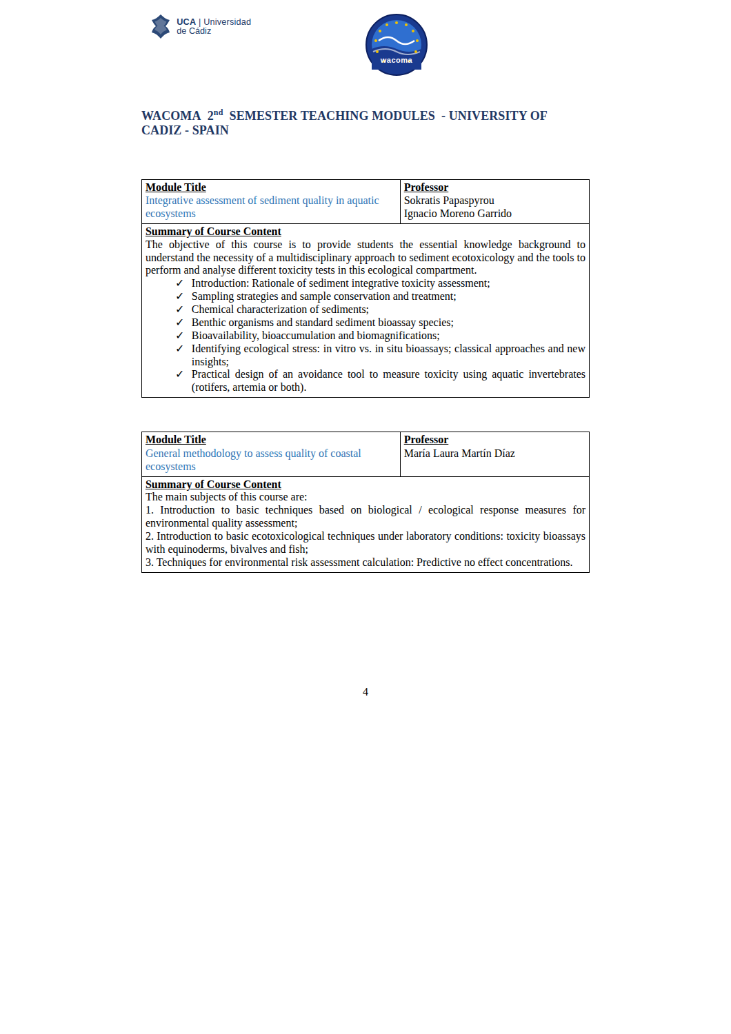UCA | Universidad
de Cádiz
wacoma
WACOMA 2nd SEMESTER TEACHING MODULES - UNIVERSITY OF CADIZ - SPAIN
| Module Title Integrative assessment of sediment quality in aquatic ecosystems | Professor Sokratis Papaspyrou Ignacio Moreno Garrido |
| Summary of Course Content The objective of this course is to provide students the essential knowledge background to understand the necessity of a multidisciplinary approach to sediment ecotoxicology and the tools to perform and analyse different toxicity tests in this ecological compartment. Introduction: Rationale of sediment integrative toxicity assessment; Sampling strategies and sample conservation and treatment; Chemical characterization of sediments; Benthic organisms and standard sediment bioassay species; Bioavailability, bioaccumulation and biomagnifications; Identifying ecological stress: in vitro vs. in situ bioassays; classical approaches and new insights; Practical design of an avoidance tool to measure toxicity using aquatic invertebrates (rotifers, artemia or both). |
| Module Title General methodology to assess quality of coastal ecosystems | Professor María Laura Martín Díaz |
| Summary of Course Content The main subjects of this course are: 1. Introduction to basic techniques based on biological / ecological response measures for environmental quality assessment; 2. Introduction to basic ecotoxicological techniques under laboratory conditions: toxicity bioassays with equinoderms, bivalves and fish; 3. Techniques for environmental risk assessment calculation: Predictive no effect concentrations. |
4